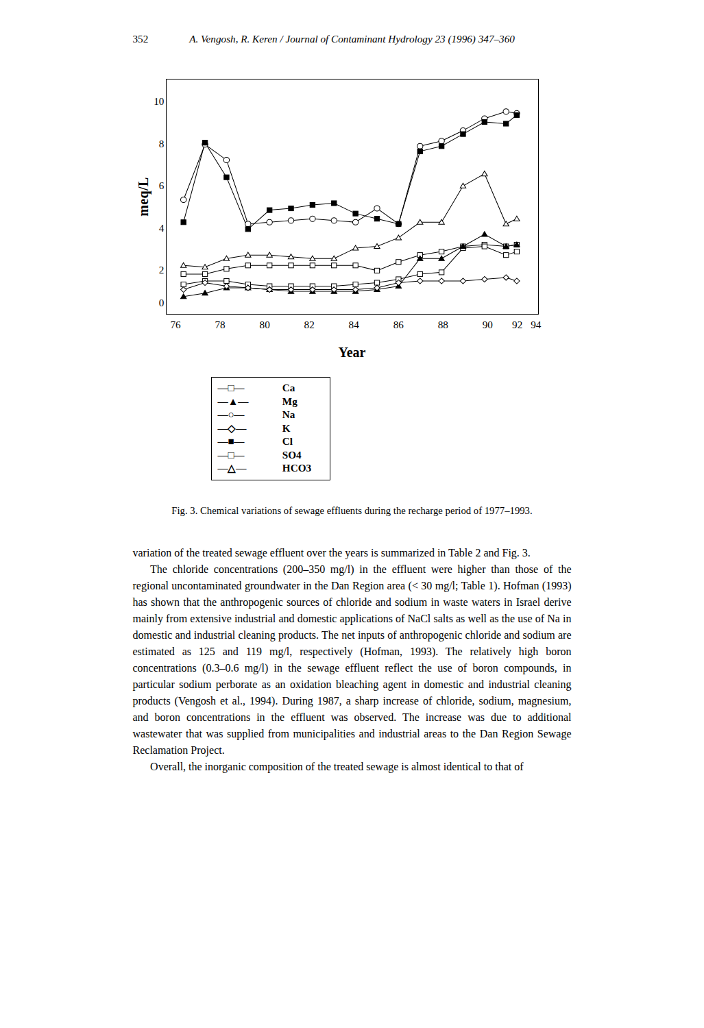352
A. Vengosh, R. Keren / Journal of Contaminant Hydrology 23 (1996) 347–360
meq/L
10 8 6 4 2 0
76 78 80 82 84 86 88 90 92 94
Year
| —□— | Ca |
| —▲— | Mg |
| —○— | Na |
| —◇— | K |
| —■— | Cl |
| —□— | SO4 |
| —△— | HCO3 |
Fig. 3. Chemical variations of sewage effluents during the recharge period of 1977–1993.
variation of the treated sewage effluent over the years is summarized in Table 2 and Fig. 3.
The chloride concentrations (200–350 mg/l) in the effluent were higher than those of the regional uncontaminated groundwater in the Dan Region area (< 30 mg/l; Table 1). Hofman (1993) has shown that the anthropogenic sources of chloride and sodium in waste waters in Israel derive mainly from extensive industrial and domestic applications of NaCl salts as well as the use of Na in domestic and industrial cleaning products. The net inputs of anthropogenic chloride and sodium are estimated as 125 and 119 mg/l, respectively (Hofman, 1993). The relatively high boron concentrations (0.3–0.6 mg/l) in the sewage effluent reflect the use of boron compounds, in particular sodium perborate as an oxidation bleaching agent in domestic and industrial cleaning products (Vengosh et al., 1994). During 1987, a sharp increase of chloride, sodium, magnesium, and boron concentrations in the effluent was observed. The increase was due to additional wastewater that was supplied from municipalities and industrial areas to the Dan Region Sewage Reclamation Project.
Overall, the inorganic composition of the treated sewage is almost identical to that of